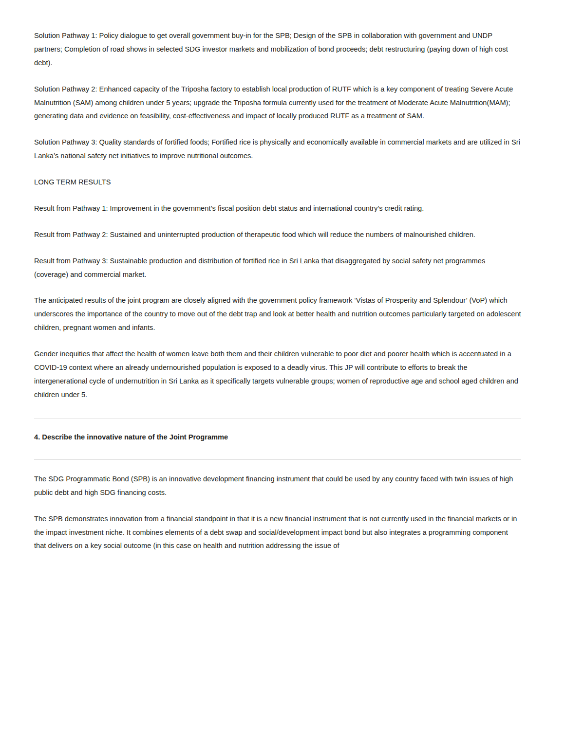Solution Pathway 1: Policy dialogue to get overall government buy-in for the SPB; Design of the SPB in collaboration with government and UNDP partners; Completion of road shows in selected SDG investor markets and mobilization of bond proceeds; debt restructuring (paying down of high cost debt).
Solution Pathway 2: Enhanced capacity of the Triposha factory to establish local production of RUTF which is a key component of treating Severe Acute Malnutrition (SAM) among children under 5 years; upgrade the Triposha formula currently used for the treatment of Moderate Acute Malnutrition(MAM); generating data and evidence on feasibility, cost-effectiveness and impact of locally produced RUTF as a treatment of SAM.
Solution Pathway 3: Quality standards of fortified foods; Fortified rice is physically and economically available in commercial markets and are utilized in Sri Lanka’s national safety net initiatives to improve nutritional outcomes.
LONG TERM RESULTS
Result from Pathway 1: Improvement in the government’s fiscal position debt status and international country’s credit rating.
Result from Pathway 2: Sustained and uninterrupted production of therapeutic food which will reduce the numbers of malnourished children.
Result from Pathway 3: Sustainable production and distribution of fortified rice in Sri Lanka that disaggregated by social safety net programmes (coverage) and commercial market.
The anticipated results of the joint program are closely aligned with the government policy framework ‘Vistas of Prosperity and Splendour’ (VoP) which underscores the importance of the country to move out of the debt trap and look at better health and nutrition outcomes particularly targeted on adolescent children, pregnant women and infants.
Gender inequities that affect the health of women leave both them and their children vulnerable to poor diet and poorer health which is accentuated in a COVID-19 context where an already undernourished population is exposed to a deadly virus. This JP will contribute to efforts to break the intergenerational cycle of undernutrition in Sri Lanka as it specifically targets vulnerable groups; women of reproductive age and school aged children and children under 5.
4. Describe the innovative nature of the Joint Programme
The SDG Programmatic Bond (SPB) is an innovative development financing instrument that could be used by any country faced with twin issues of high public debt and high SDG financing costs.
The SPB demonstrates innovation from a financial standpoint in that it is a new financial instrument that is not currently used in the financial markets or in the impact investment niche. It combines elements of a debt swap and social/development impact bond but also integrates a programming component that delivers on a key social outcome (in this case on health and nutrition addressing the issue of